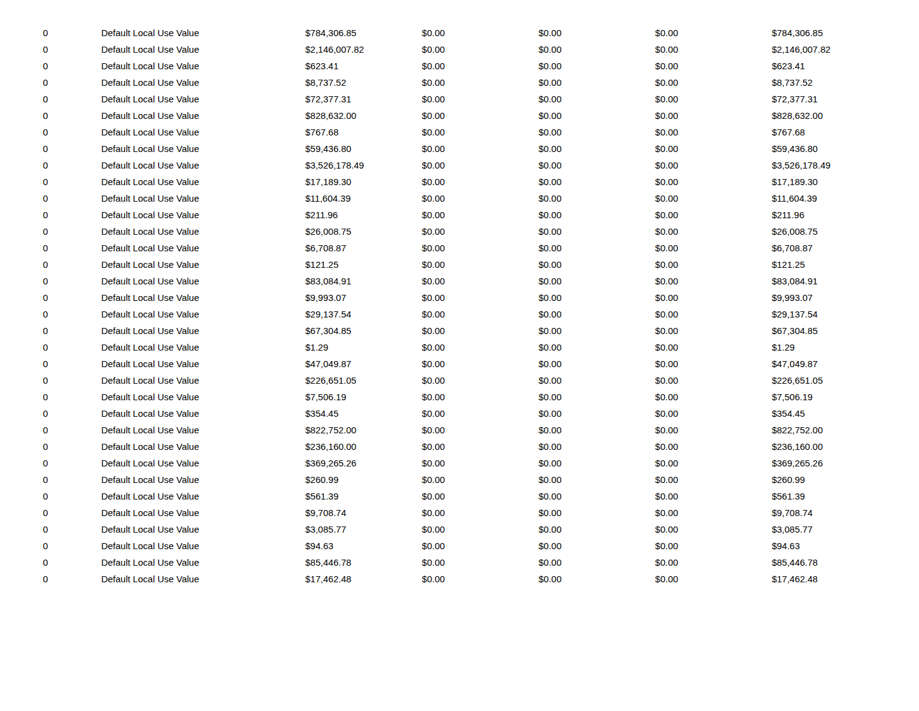| 0 | Default Local Use Value | $784,306.85 | $0.00 | $0.00 | $0.00 | $784,306.85 |
| 0 | Default Local Use Value | $2,146,007.82 | $0.00 | $0.00 | $0.00 | $2,146,007.82 |
| 0 | Default Local Use Value | $623.41 | $0.00 | $0.00 | $0.00 | $623.41 |
| 0 | Default Local Use Value | $8,737.52 | $0.00 | $0.00 | $0.00 | $8,737.52 |
| 0 | Default Local Use Value | $72,377.31 | $0.00 | $0.00 | $0.00 | $72,377.31 |
| 0 | Default Local Use Value | $828,632.00 | $0.00 | $0.00 | $0.00 | $828,632.00 |
| 0 | Default Local Use Value | $767.68 | $0.00 | $0.00 | $0.00 | $767.68 |
| 0 | Default Local Use Value | $59,436.80 | $0.00 | $0.00 | $0.00 | $59,436.80 |
| 0 | Default Local Use Value | $3,526,178.49 | $0.00 | $0.00 | $0.00 | $3,526,178.49 |
| 0 | Default Local Use Value | $17,189.30 | $0.00 | $0.00 | $0.00 | $17,189.30 |
| 0 | Default Local Use Value | $11,604.39 | $0.00 | $0.00 | $0.00 | $11,604.39 |
| 0 | Default Local Use Value | $211.96 | $0.00 | $0.00 | $0.00 | $211.96 |
| 0 | Default Local Use Value | $26,008.75 | $0.00 | $0.00 | $0.00 | $26,008.75 |
| 0 | Default Local Use Value | $6,708.87 | $0.00 | $0.00 | $0.00 | $6,708.87 |
| 0 | Default Local Use Value | $121.25 | $0.00 | $0.00 | $0.00 | $121.25 |
| 0 | Default Local Use Value | $83,084.91 | $0.00 | $0.00 | $0.00 | $83,084.91 |
| 0 | Default Local Use Value | $9,993.07 | $0.00 | $0.00 | $0.00 | $9,993.07 |
| 0 | Default Local Use Value | $29,137.54 | $0.00 | $0.00 | $0.00 | $29,137.54 |
| 0 | Default Local Use Value | $67,304.85 | $0.00 | $0.00 | $0.00 | $67,304.85 |
| 0 | Default Local Use Value | $1.29 | $0.00 | $0.00 | $0.00 | $1.29 |
| 0 | Default Local Use Value | $47,049.87 | $0.00 | $0.00 | $0.00 | $47,049.87 |
| 0 | Default Local Use Value | $226,651.05 | $0.00 | $0.00 | $0.00 | $226,651.05 |
| 0 | Default Local Use Value | $7,506.19 | $0.00 | $0.00 | $0.00 | $7,506.19 |
| 0 | Default Local Use Value | $354.45 | $0.00 | $0.00 | $0.00 | $354.45 |
| 0 | Default Local Use Value | $822,752.00 | $0.00 | $0.00 | $0.00 | $822,752.00 |
| 0 | Default Local Use Value | $236,160.00 | $0.00 | $0.00 | $0.00 | $236,160.00 |
| 0 | Default Local Use Value | $369,265.26 | $0.00 | $0.00 | $0.00 | $369,265.26 |
| 0 | Default Local Use Value | $260.99 | $0.00 | $0.00 | $0.00 | $260.99 |
| 0 | Default Local Use Value | $561.39 | $0.00 | $0.00 | $0.00 | $561.39 |
| 0 | Default Local Use Value | $9,708.74 | $0.00 | $0.00 | $0.00 | $9,708.74 |
| 0 | Default Local Use Value | $3,085.77 | $0.00 | $0.00 | $0.00 | $3,085.77 |
| 0 | Default Local Use Value | $94.63 | $0.00 | $0.00 | $0.00 | $94.63 |
| 0 | Default Local Use Value | $85,446.78 | $0.00 | $0.00 | $0.00 | $85,446.78 |
| 0 | Default Local Use Value | $17,462.48 | $0.00 | $0.00 | $0.00 | $17,462.48 |